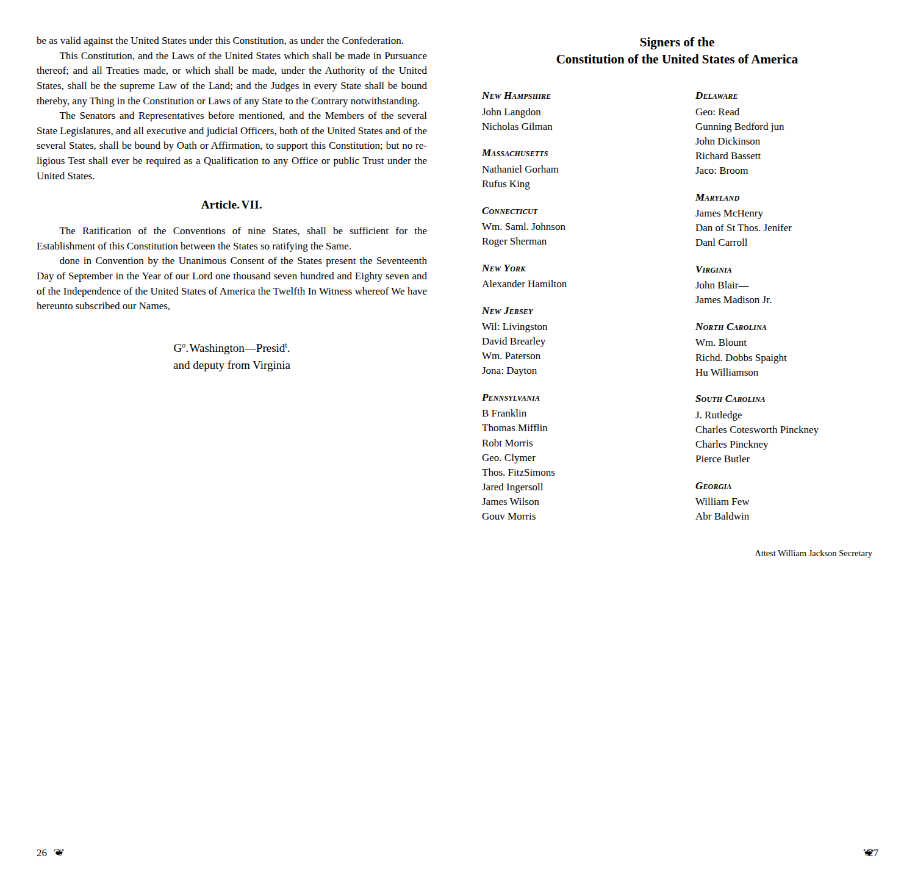be as valid against the United States under this Constitution, as under the Confederation.
This Constitution, and the Laws of the United States which shall be made in Pursuance thereof; and all Treaties made, or which shall be made, under the Authority of the United States, shall be the supreme Law of the Land; and the Judges in every State shall be bound thereby, any Thing in the Constitution or Laws of any State to the Contrary notwithstanding.
The Senators and Representatives before mentioned, and the Members of the several State Legislatures, and all executive and judicial Officers, both of the United States and of the several States, shall be bound by Oath or Affirmation, to support this Constitution; but no religious Test shall ever be required as a Qualification to any Office or public Trust under the United States.
Article. VII.
The Ratification of the Conventions of nine States, shall be sufficient for the Establishment of this Constitution between the States so ratifying the Same.
done in Convention by the Unanimous Consent of the States present the Seventeenth Day of September in the Year of our Lord one thousand seven hundred and Eighty seven and of the Independence of the United States of America the Twelfth In Witness whereof We have hereunto subscribed our Names,
Go. Washington—Presidt. and deputy from Virginia
Signers of the
Constitution of the United States of America
New Hampshire
John Langdon
Nicholas Gilman
Massachusetts
Nathaniel Gorham
Rufus King
Connecticut
Wm. Saml. Johnson
Roger Sherman
New York
Alexander Hamilton
New Jersey
Wil: Livingston
David Brearley
Wm. Paterson
Jona: Dayton
Pennsylvania
B Franklin
Thomas Mifflin
Robt Morris
Geo. Clymer
Thos. FitzSimons
Jared Ingersoll
James Wilson
Gouv Morris
Delaware
Geo: Read
Gunning Bedford jun
John Dickinson
Richard Bassett
Jaco: Broom
Maryland
James McHenry
Dan of St Thos. Jenifer
Danl Carroll
Virginia
John Blair—
James Madison Jr.
North Carolina
Wm. Blount
Richd. Dobbs Spaight
Hu Williamson
South Carolina
J. Rutledge
Charles Cotesworth Pinckney
Charles Pinckney
Pierce Butler
Georgia
William Few
Abr Baldwin
Attest William Jackson Secretary
26 ❦
❦ 27